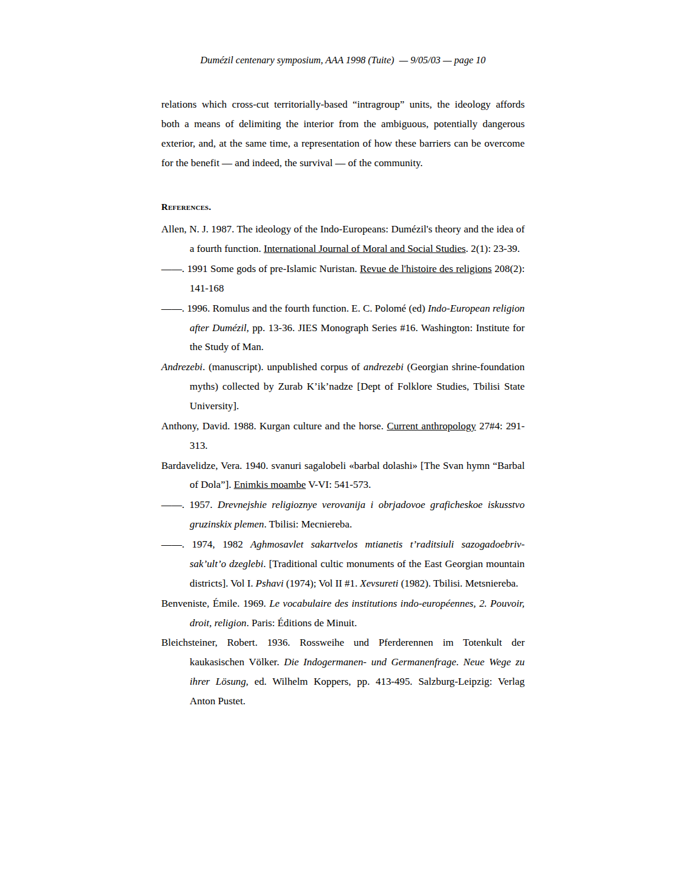Dumézil centenary symposium, AAA 1998 (Tuite) — 9/05/03 — page 10
relations which cross-cut territorially-based “intragroup” units, the ideology affords both a means of delimiting the interior from the ambiguous, potentially dangerous exterior, and, at the same time, a representation of how these barriers can be overcome for the benefit — and indeed, the survival — of the community.
References.
Allen, N. J. 1987. The ideology of the Indo-Europeans: Dumézil's theory and the idea of a fourth function. International Journal of Moral and Social Studies. 2(1): 23-39.
——. 1991 Some gods of pre-Islamic Nuristan. Revue de l'histoire des religions 208(2): 141-168
——. 1996. Romulus and the fourth function. E. C. Polomé (ed) Indo-European religion after Dumézil, pp. 13-36. JIES Monograph Series #16. Washington: Institute for the Study of Man.
Andrezebi. (manuscript). unpublished corpus of andrezebi (Georgian shrine-foundation myths) collected by Zurab K’ik’nadze [Dept of Folklore Studies, Tbilisi State University].
Anthony, David. 1988. Kurgan culture and the horse. Current anthropology 27#4: 291-313.
Bardavelidze, Vera. 1940. svanuri sagalobeli «barbal dolashi» [The Svan hymn “Barbal of Dola”]. Enimkis moambe V-VI: 541-573.
——. 1957. Drevnejshie religioznye verovanija i obrjadovoe graficheskoe iskusstvo gruzinskix plemen. Tbilisi: Mecniereba.
——. 1974, 1982 Aghmosavlet sakartvelos mtianetis t’raditsiuli sazogadoebriv-sak’ult’o dzeglebi. [Traditional cultic monuments of the East Georgian mountain districts]. Vol I. Pshavi (1974); Vol II #1. Xevsureti (1982). Tbilisi. Metsniereba.
Benveniste, Émile. 1969. Le vocabulaire des institutions indo-européennes, 2. Pouvoir, droit, religion. Paris: Éditions de Minuit.
Bleichsteiner, Robert. 1936. Rossweihe und Pferderennen im Totenkult der kaukasischen Völker. Die Indogermanen- und Germanenfrage. Neue Wege zu ihrer Lösung, ed. Wilhelm Koppers, pp. 413-495. Salzburg-Leipzig: Verlag Anton Pustet.